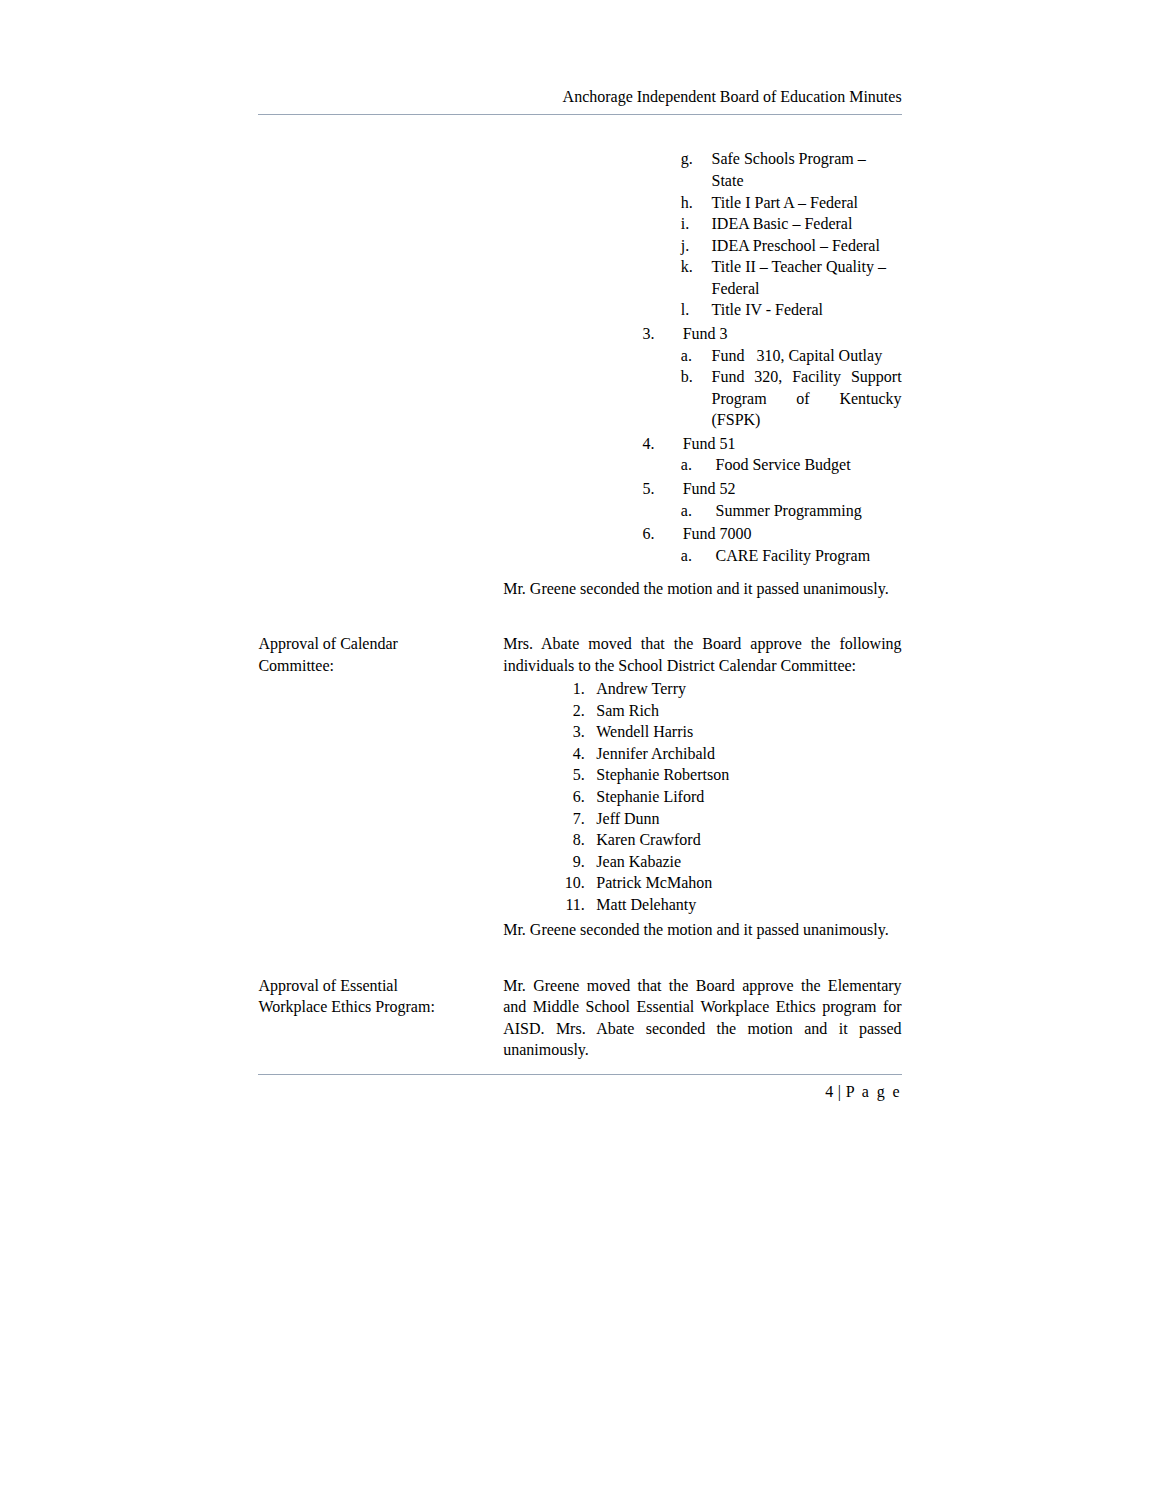Anchorage Independent Board of Education Minutes
g. Safe Schools Program – State
h. Title I Part A – Federal
i. IDEA Basic – Federal
j. IDEA Preschool – Federal
k. Title II – Teacher Quality – Federal
l. Title IV - Federal
3. Fund 3
a. Fund 310, Capital Outlay
b. Fund 320, Facility Support Program of Kentucky (FSPK)
4. Fund 51
a. Food Service Budget
5. Fund 52
a. Summer Programming
6. Fund 7000
a. CARE Facility Program
Mr. Greene seconded the motion and it passed unanimously.
Approval of Calendar
Committee:
Mrs. Abate moved that the Board approve the following individuals to the School District Calendar Committee:
1. Andrew Terry
2. Sam Rich
3. Wendell Harris
4. Jennifer Archibald
5. Stephanie Robertson
6. Stephanie Liford
7. Jeff Dunn
8. Karen Crawford
9. Jean Kabazie
10. Patrick McMahon
11. Matt Delehanty
Mr. Greene seconded the motion and it passed unanimously.
Approval of Essential
Workplace Ethics Program:
Mr. Greene moved that the Board approve the Elementary and Middle School Essential Workplace Ethics program for AISD. Mrs. Abate seconded the motion and it passed unanimously.
4 | P a g e